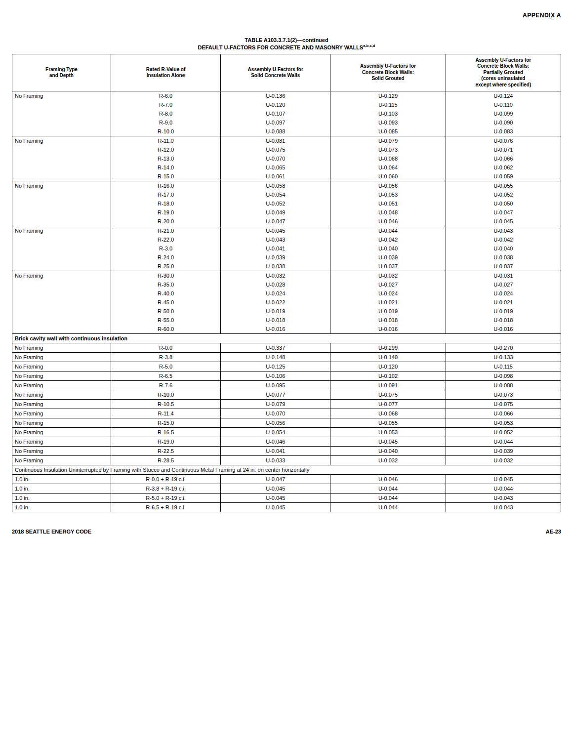APPENDIX A
TABLE A103.3.7.1(2)—continued
DEFAULT U-FACTORS FOR CONCRETE AND MASONRY WALLSa,b,c,d
| Framing Type and Depth | Rated R-Value of Insulation Alone | Assembly U Factors for Solid Concrete Walls | Assembly U-Factors for Concrete Block Walls: Solid Grouted | Assembly U-Factors for Concrete Block Walls: Partially Grouted (cores uninsulated except where specified) |
| --- | --- | --- | --- | --- |
| No Framing | R-6.0 | U-0.136 | U-0.129 | U-0.124 |
| | R-7.0 | U-0.120 | U-0.115 | U-0.110 |
| | R-8.0 | U-0.107 | U-0.103 | U-0.099 |
| | R-9.0 | U-0.097 | U-0.093 | U-0.090 |
| | R-10.0 | U-0.088 | U-0.085 | U-0.083 |
| No Framing | R-11.0 | U-0.081 | U-0.079 | U-0.076 |
| | R-12.0 | U-0.075 | U-0.073 | U-0.071 |
| | R-13.0 | U-0.070 | U-0.068 | U-0.066 |
| | R-14.0 | U-0.065 | U-0.064 | U-0.062 |
| | R-15.0 | U-0.061 | U-0.060 | U-0.059 |
| No Framing | R-16.0 | U-0.058 | U-0.056 | U-0.055 |
| | R-17.0 | U-0.054 | U-0.053 | U-0.052 |
| | R-18.0 | U-0.052 | U-0.051 | U-0.050 |
| | R-19.0 | U-0.049 | U-0.048 | U-0.047 |
| | R-20.0 | U-0.047 | U-0.046 | U-0.045 |
| No Framing | R-21.0 | U-0.045 | U-0.044 | U-0.043 |
| | R-22.0 | U-0.043 | U-0.042 | U-0.042 |
| | R-3.0 | U-0.041 | U-0.040 | U-0.040 |
| | R-24.0 | U-0.039 | U-0.039 | U-0.038 |
| | R-25.0 | U-0.038 | U-0.037 | U-0.037 |
| No Framing | R-30.0 | U-0.032 | U-0.032 | U-0.031 |
| | R-35.0 | U-0.028 | U-0.027 | U-0.027 |
| | R-40.0 | U-0.024 | U-0.024 | U-0.024 |
| | R-45.0 | U-0.022 | U-0.021 | U-0.021 |
| | R-50.0 | U-0.019 | U-0.019 | U-0.019 |
| | R-55.0 | U-0.018 | U-0.018 | U-0.018 |
| | R-60.0 | U-0.016 | U-0.016 | U-0.016 |
| Brick cavity wall with continuous insulation |
| No Framing | R-0.0 | U-0.337 | U-0.299 | U-0.270 |
| No Framing | R-3.8 | U-0.148 | U-0.140 | U-0.133 |
| No Framing | R-5.0 | U-0.125 | U-0.120 | U-0.115 |
| No Framing | R-6.5 | U-0.106 | U-0.102 | U-0.098 |
| No Framing | R-7.6 | U-0.095 | U-0.091 | U-0.088 |
| No Framing | R-10.0 | U-0.077 | U-0.075 | U-0.073 |
| No Framing | R-10.5 | U-0.079 | U-0.077 | U-0.075 |
| No Framing | R-11.4 | U-0.070 | U-0.068 | U-0.066 |
| No Framing | R-15.0 | U-0.056 | U-0.055 | U-0.053 |
| No Framing | R-16.5 | U-0.054 | U-0.053 | U-0.052 |
| No Framing | R-19.0 | U-0.046 | U-0.045 | U-0.044 |
| No Framing | R-22.5 | U-0.041 | U-0.040 | U-0.039 |
| No Framing | R-28.5 | U-0.033 | U-0.032 | U-0.032 |
| Continuous Insulation Uninterrupted by Framing with Stucco and Continuous Metal Framing at 24 in. on center horizontally |
| 1.0 in. | R-0.0 + R-19 c.i. | U-0.047 | U-0.046 | U-0.045 |
| 1.0 in. | R-3.8 + R-19 c.i. | U-0.045 | U-0.044 | U-0.044 |
| 1.0 in. | R-5.0 + R-19 c.i. | U-0.045 | U-0.044 | U-0.043 |
| 1.0 in. | R-6.5 + R-19 c.i. | U-0.045 | U-0.044 | U-0.043 |
2018 SEATTLE ENERGY CODE AE-23